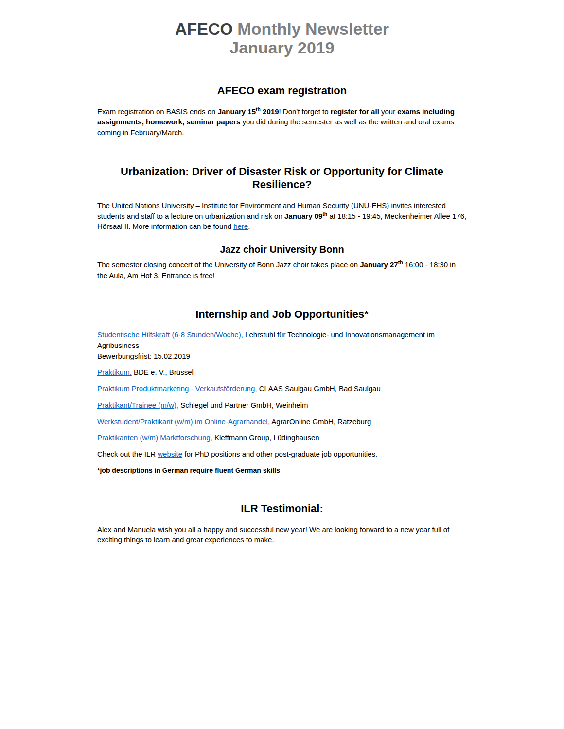AFECO Monthly Newsletter
January 2019
AFECO exam registration
Exam registration on BASIS ends on January 15th 2019! Don't forget to register for all your exams including assignments, homework, seminar papers you did during the semester as well as the written and oral exams coming in February/March.
Urbanization: Driver of Disaster Risk or Opportunity for Climate Resilience?
The United Nations University – Institute for Environment and Human Security (UNU-EHS) invites interested students and staff to a lecture on urbanization and risk on January 09th at 18:15 - 19:45, Meckenheimer Allee 176, Hörsaal II. More information can be found here.
Jazz choir University Bonn
The semester closing concert of the University of Bonn Jazz choir takes place on January 27th 16:00 - 18:30 in the Aula, Am Hof 3. Entrance is free!
Internship and Job Opportunities*
Studentische Hilfskraft (6-8 Stunden/Woche), Lehrstuhl für Technologie- und Innovationsmanagement im Agribusiness
Bewerbungsfrist: 15.02.2019
Praktikum, BDE e. V., Brüssel
Praktikum Produktmarketing - Verkaufsförderung, CLAAS Saulgau GmbH, Bad Saulgau
Praktikant/Trainee (m/w), Schlegel und Partner GmbH, Weinheim
Werkstudent/Praktikant (w/m) im Online-Agrarhandel, AgrarOnline GmbH, Ratzeburg
Praktikanten (w/m) Marktforschung, Kleffmann Group, Lüdinghausen
Check out the ILR website for PhD positions and other post-graduate job opportunities.
*job descriptions in German require fluent German skills
ILR Testimonial:
Alex and Manuela wish you all a happy and successful new year! We are looking forward to a new year full of exciting things to learn and great experiences to make.